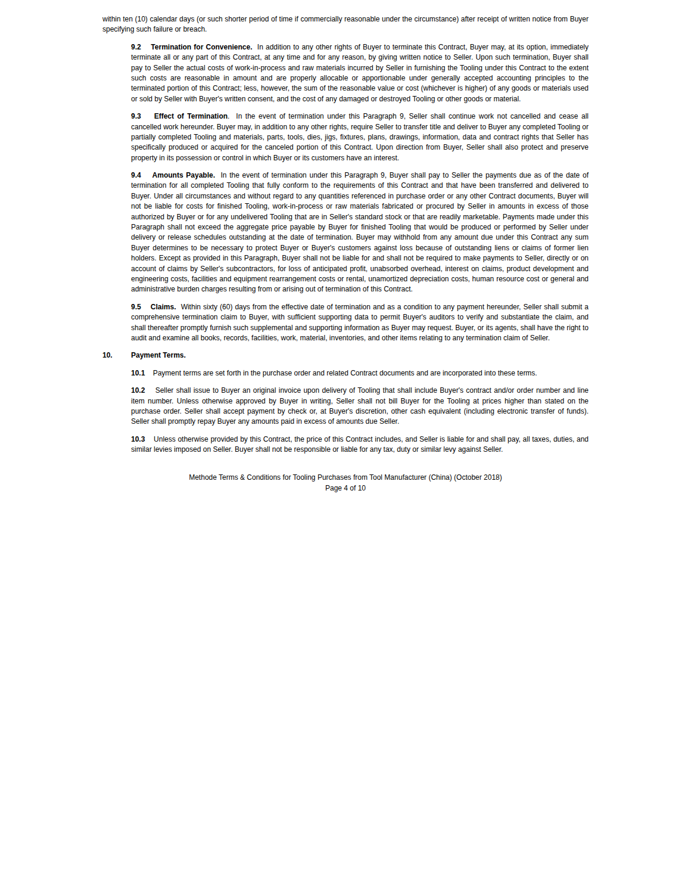within ten (10) calendar days (or such shorter period of time if commercially reasonable under the circumstance) after receipt of written notice from Buyer specifying such failure or breach.
9.2 Termination for Convenience. In addition to any other rights of Buyer to terminate this Contract, Buyer may, at its option, immediately terminate all or any part of this Contract, at any time and for any reason, by giving written notice to Seller. Upon such termination, Buyer shall pay to Seller the actual costs of work-in-process and raw materials incurred by Seller in furnishing the Tooling under this Contract to the extent such costs are reasonable in amount and are properly allocable or apportionable under generally accepted accounting principles to the terminated portion of this Contract; less, however, the sum of the reasonable value or cost (whichever is higher) of any goods or materials used or sold by Seller with Buyer's written consent, and the cost of any damaged or destroyed Tooling or other goods or material.
9.3 Effect of Termination. In the event of termination under this Paragraph 9, Seller shall continue work not cancelled and cease all cancelled work hereunder. Buyer may, in addition to any other rights, require Seller to transfer title and deliver to Buyer any completed Tooling or partially completed Tooling and materials, parts, tools, dies, jigs, fixtures, plans, drawings, information, data and contract rights that Seller has specifically produced or acquired for the canceled portion of this Contract. Upon direction from Buyer, Seller shall also protect and preserve property in its possession or control in which Buyer or its customers have an interest.
9.4 Amounts Payable. In the event of termination under this Paragraph 9, Buyer shall pay to Seller the payments due as of the date of termination for all completed Tooling that fully conform to the requirements of this Contract and that have been transferred and delivered to Buyer. Under all circumstances and without regard to any quantities referenced in purchase order or any other Contract documents, Buyer will not be liable for costs for finished Tooling, work-in-process or raw materials fabricated or procured by Seller in amounts in excess of those authorized by Buyer or for any undelivered Tooling that are in Seller's standard stock or that are readily marketable. Payments made under this Paragraph shall not exceed the aggregate price payable by Buyer for finished Tooling that would be produced or performed by Seller under delivery or release schedules outstanding at the date of termination. Buyer may withhold from any amount due under this Contract any sum Buyer determines to be necessary to protect Buyer or Buyer's customers against loss because of outstanding liens or claims of former lien holders. Except as provided in this Paragraph, Buyer shall not be liable for and shall not be required to make payments to Seller, directly or on account of claims by Seller's subcontractors, for loss of anticipated profit, unabsorbed overhead, interest on claims, product development and engineering costs, facilities and equipment rearrangement costs or rental, unamortized depreciation costs, human resource cost or general and administrative burden charges resulting from or arising out of termination of this Contract.
9.5 Claims. Within sixty (60) days from the effective date of termination and as a condition to any payment hereunder, Seller shall submit a comprehensive termination claim to Buyer, with sufficient supporting data to permit Buyer's auditors to verify and substantiate the claim, and shall thereafter promptly furnish such supplemental and supporting information as Buyer may request. Buyer, or its agents, shall have the right to audit and examine all books, records, facilities, work, material, inventories, and other items relating to any termination claim of Seller.
10. Payment Terms.
10.1 Payment terms are set forth in the purchase order and related Contract documents and are incorporated into these terms.
10.2 Seller shall issue to Buyer an original invoice upon delivery of Tooling that shall include Buyer's contract and/or order number and line item number. Unless otherwise approved by Buyer in writing, Seller shall not bill Buyer for the Tooling at prices higher than stated on the purchase order. Seller shall accept payment by check or, at Buyer's discretion, other cash equivalent (including electronic transfer of funds). Seller shall promptly repay Buyer any amounts paid in excess of amounts due Seller.
10.3 Unless otherwise provided by this Contract, the price of this Contract includes, and Seller is liable for and shall pay, all taxes, duties, and similar levies imposed on Seller. Buyer shall not be responsible or liable for any tax, duty or similar levy against Seller.
Methode Terms & Conditions for Tooling Purchases from Tool Manufacturer (China) (October 2018)
Page 4 of 10